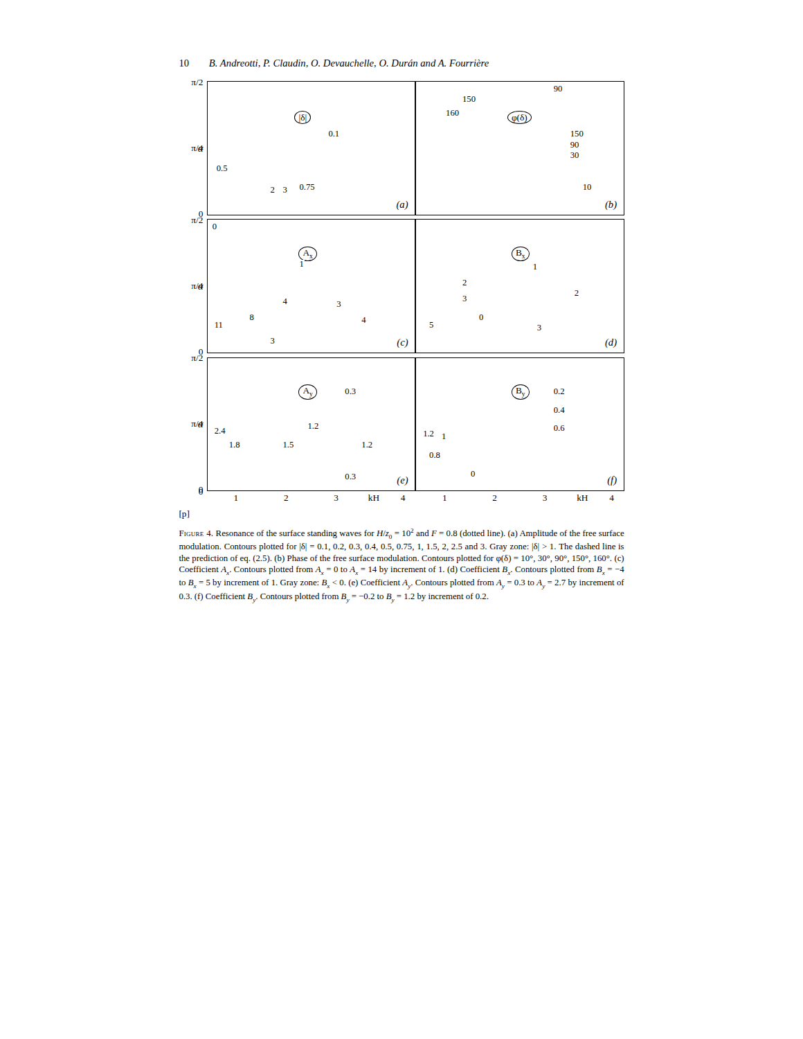10 B. Andreotti, P. Claudin, O. Devauchelle, O. Durán and A. Fourrière
π/2 α π/4 0
|δ| 0.1 0.5 2 3 0.75 (a)
φ(δ) 90 150 160 150 90 30 10 (b)
π/2 α π/4 0
0 Ax 1 4 3 4 8 11 3 (c)
Bx 1 2 2 3 0 5 3 (d)
π/2 α π/4 0
Ay 0.3 1.2 2.4 1.8 1.5 1.2 0.3 (e)
By 0.2 0.4 0.6 1.2 1 0.8 0 (f)
0
1 2 3 kH 4
1 2 3 kH 4
[p]
Figure 4. Resonance of the surface standing waves for H/z0 = 102 and F = 0.8 (dotted line). (a) Amplitude of the free surface modulation. Contours plotted for |δ| = 0.1, 0.2, 0.3, 0.4, 0.5, 0.75, 1, 1.5, 2, 2.5 and 3. Gray zone: |δ| > 1. The dashed line is the prediction of eq. (2.5). (b) Phase of the free surface modulation. Contours plotted for φ(δ) = 10°, 30°, 90°, 150°, 160°. (c) Coefficient Ax. Contours plotted from Ax = 0 to Ax = 14 by increment of 1. (d) Coefficient Bx. Contours plotted from Bx = −4 to Bx = 5 by increment of 1. Gray zone: Bx < 0. (e) Coefficient Ay. Contours plotted from Ay = 0.3 to Ay = 2.7 by increment of 0.3. (f) Coefficient By. Contours plotted from By = −0.2 to By = 1.2 by increment of 0.2.